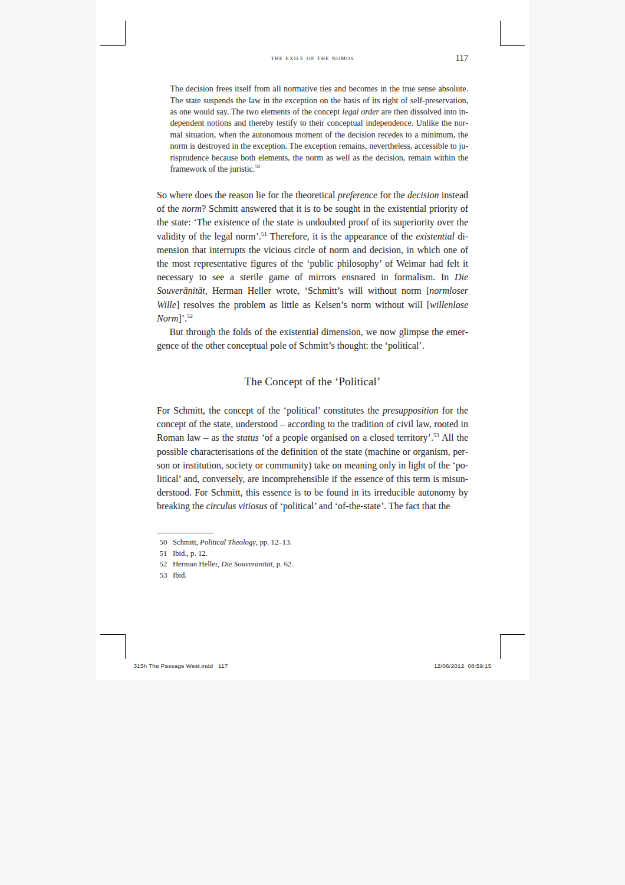the exile of the nomos 117
The decision frees itself from all normative ties and becomes in the true sense absolute. The state suspends the law in the exception on the basis of its right of self-preservation, as one would say. The two elements of the concept legal order are then dissolved into independent notions and thereby testify to their conceptual independence. Unlike the normal situation, when the autonomous moment of the decision recedes to a minimum, the norm is destroyed in the exception. The exception remains, nevertheless, accessible to jurisprudence because both elements, the norm as well as the decision, remain within the framework of the juristic.50
So where does the reason lie for the theoretical preference for the decision instead of the norm? Schmitt answered that it is to be sought in the existential priority of the state: ‘The existence of the state is undoubted proof of its superiority over the validity of the legal norm’.51 Therefore, it is the appearance of the existential dimension that interrupts the vicious circle of norm and decision, in which one of the most representative figures of the ‘public philosophy’ of Weimar had felt it necessary to see a sterile game of mirrors ensnared in formalism. In Die Souveränität, Herman Heller wrote, ‘Schmitt’s will without norm [normloser Wille] resolves the problem as little as Kelsen’s norm without will [willenlose Norm]’.52
But through the folds of the existential dimension, we now glimpse the emergence of the other conceptual pole of Schmitt’s thought: the ‘political’.
The Concept of the ‘Political’
For Schmitt, the concept of the ‘political’ constitutes the presupposition for the concept of the state, understood – according to the tradition of civil law, rooted in Roman law – as the status ‘of a people organised on a closed territory’.53 All the possible characterisations of the definition of the state (machine or organism, person or institution, society or community) take on meaning only in light of the ‘political’ and, conversely, are incomprehensible if the essence of this term is misunderstood. For Schmitt, this essence is to be found in its irreducible autonomy by breaking the circulus vitiosus of ‘political’ and ‘of-the-state’. The fact that the
50 Schmitt, Political Theology, pp. 12–13.
51 Ibid., p. 12.
52 Herman Heller, Die Souveränität, p. 62.
53 Ibid.
315h The Passage West.indd 117 12/06/2012 08:59:15